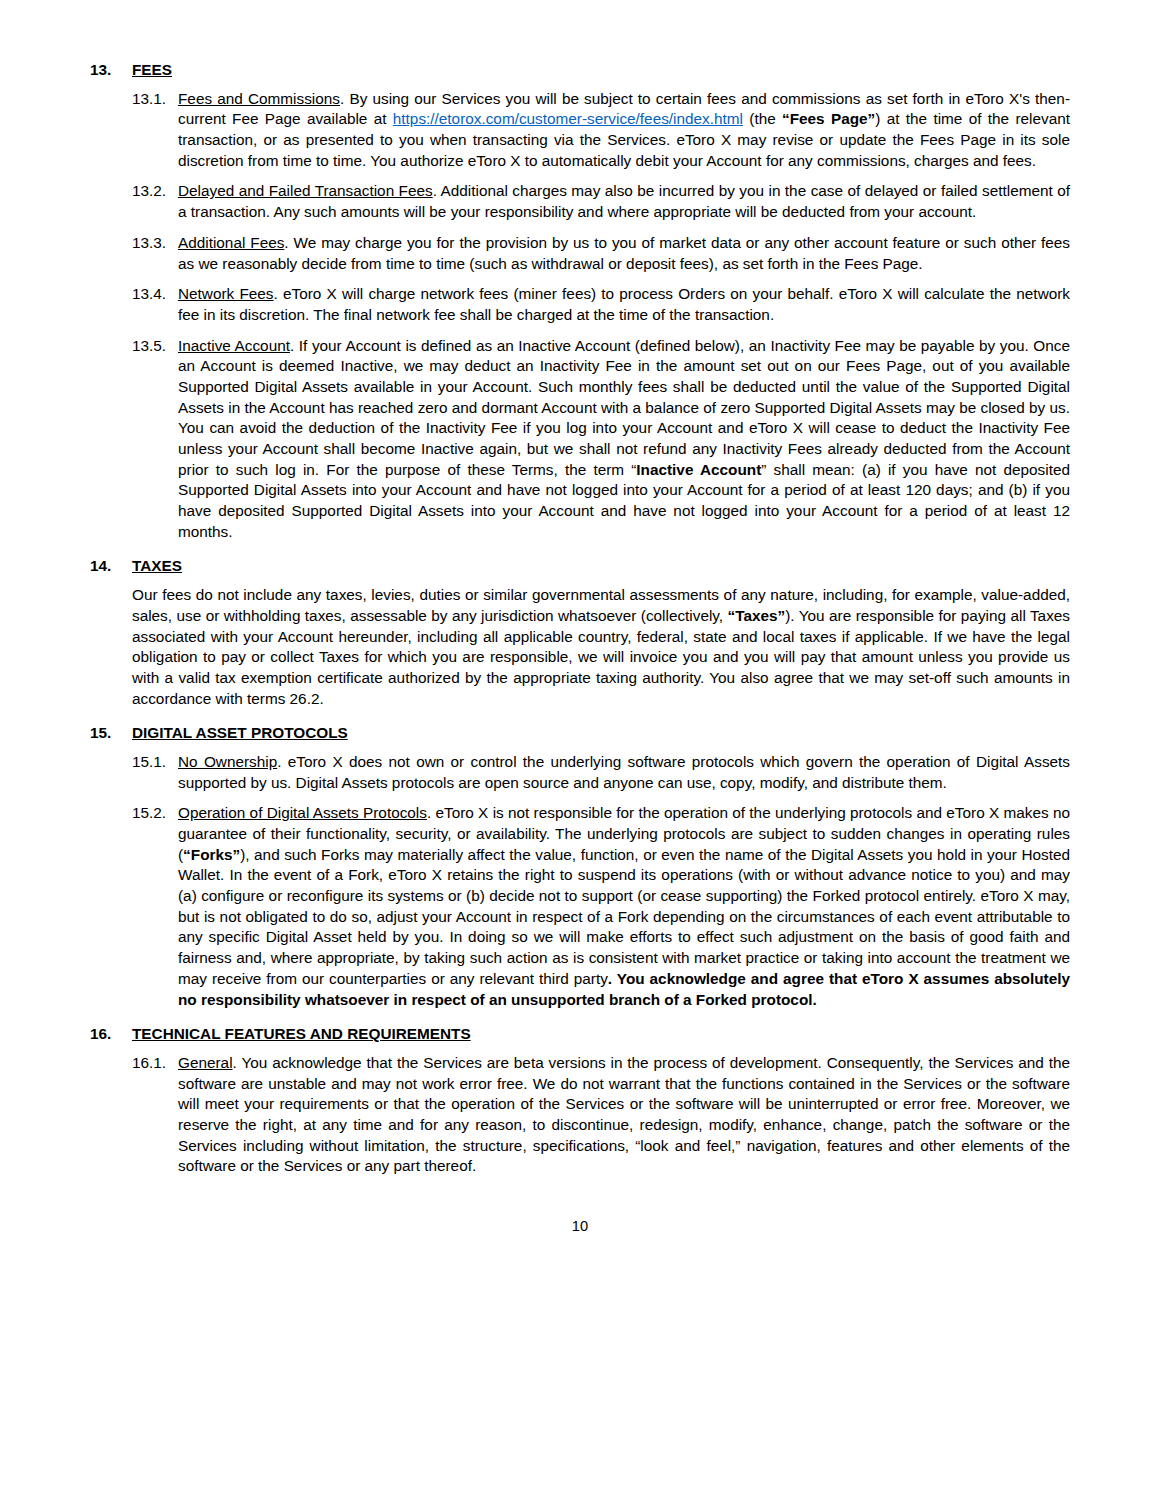Fees
Fees and Commissions. By using our Services you will be subject to certain fees and commissions as set forth in eToro X's then-current Fee Page available at https://etorox.com/customer-service/fees/index.html (the “Fees Page”) at the time of the relevant transaction, or as presented to you when transacting via the Services. eToro X may revise or update the Fees Page in its sole discretion from time to time. You authorize eToro X to automatically debit your Account for any commissions, charges and fees.
Delayed and Failed Transaction Fees. Additional charges may also be incurred by you in the case of delayed or failed settlement of a transaction. Any such amounts will be your responsibility and where appropriate will be deducted from your account.
Additional Fees. We may charge you for the provision by us to you of market data or any other account feature or such other fees as we reasonably decide from time to time (such as withdrawal or deposit fees), as set forth in the Fees Page.
Network Fees. eToro X will charge network fees (miner fees) to process Orders on your behalf. eToro X will calculate the network fee in its discretion. The final network fee shall be charged at the time of the transaction.
Inactive Account. If your Account is defined as an Inactive Account (defined below), an Inactivity Fee may be payable by you. Once an Account is deemed Inactive, we may deduct an Inactivity Fee in the amount set out on our Fees Page, out of you available Supported Digital Assets available in your Account. Such monthly fees shall be deducted until the value of the Supported Digital Assets in the Account has reached zero and dormant Account with a balance of zero Supported Digital Assets may be closed by us. You can avoid the deduction of the Inactivity Fee if you log into your Account and eToro X will cease to deduct the Inactivity Fee unless your Account shall become Inactive again, but we shall not refund any Inactivity Fees already deducted from the Account prior to such log in. For the purpose of these Terms, the term “Inactive Account” shall mean: (a) if you have not deposited Supported Digital Assets into your Account and have not logged into your Account for a period of at least 120 days; and (b) if you have deposited Supported Digital Assets into your Account and have not logged into your Account for a period of at least 12 months.
Taxes
Our fees do not include any taxes, levies, duties or similar governmental assessments of any nature, including, for example, value-added, sales, use or withholding taxes, assessable by any jurisdiction whatsoever (collectively, “Taxes”). You are responsible for paying all Taxes associated with your Account hereunder, including all applicable country, federal, state and local taxes if applicable. If we have the legal obligation to pay or collect Taxes for which you are responsible, we will invoice you and you will pay that amount unless you provide us with a valid tax exemption certificate authorized by the appropriate taxing authority. You also agree that we may set-off such amounts in accordance with terms 26.2.
Digital Asset Protocols
No Ownership. eToro X does not own or control the underlying software protocols which govern the operation of Digital Assets supported by us. Digital Assets protocols are open source and anyone can use, copy, modify, and distribute them.
Operation of Digital Assets Protocols. eToro X is not responsible for the operation of the underlying protocols and eToro X makes no guarantee of their functionality, security, or availability. The underlying protocols are subject to sudden changes in operating rules (“Forks”), and such Forks may materially affect the value, function, or even the name of the Digital Assets you hold in your Hosted Wallet. In the event of a Fork, eToro X retains the right to suspend its operations (with or without advance notice to you) and may (a) configure or reconfigure its systems or (b) decide not to support (or cease supporting) the Forked protocol entirely. eToro X may, but is not obligated to do so, adjust your Account in respect of a Fork depending on the circumstances of each event attributable to any specific Digital Asset held by you. In doing so we will make efforts to effect such adjustment on the basis of good faith and fairness and, where appropriate, by taking such action as is consistent with market practice or taking into account the treatment we may receive from our counterparties or any relevant third party. You acknowledge and agree that eToro X assumes absolutely no responsibility whatsoever in respect of an unsupported branch of a Forked protocol.
Technical Features and Requirements
General. You acknowledge that the Services are beta versions in the process of development. Consequently, the Services and the software are unstable and may not work error free. We do not warrant that the functions contained in the Services or the software will meet your requirements or that the operation of the Services or the software will be uninterrupted or error free. Moreover, we reserve the right, at any time and for any reason, to discontinue, redesign, modify, enhance, change, patch the software or the Services including without limitation, the structure, specifications, “look and feel,” navigation, features and other elements of the software or the Services or any part thereof.
10